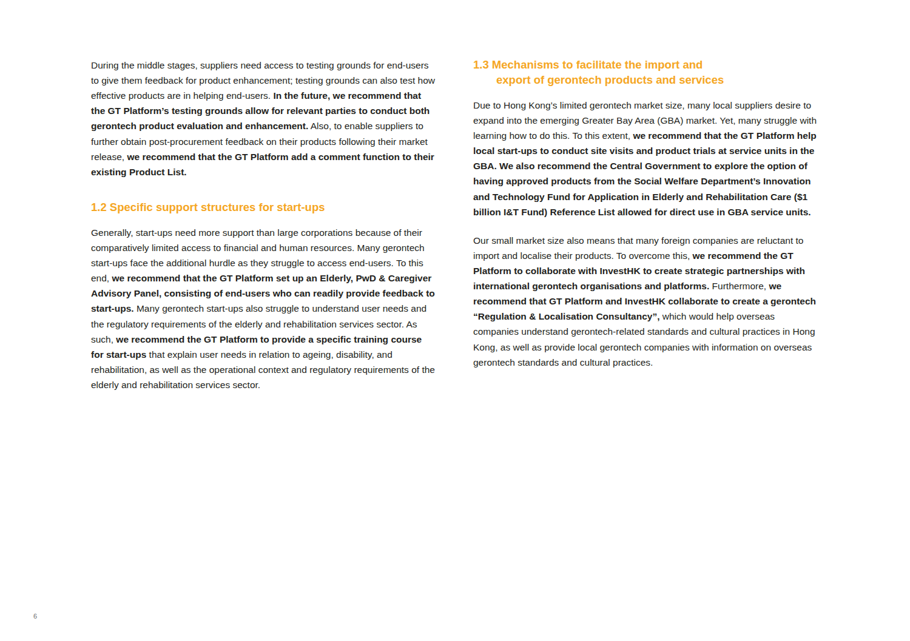During the middle stages, suppliers need access to testing grounds for end-users to give them feedback for product enhancement; testing grounds can also test how effective products are in helping end-users. In the future, we recommend that the GT Platform’s testing grounds allow for relevant parties to conduct both gerontech product evaluation and enhancement. Also, to enable suppliers to further obtain post-procurement feedback on their products following their market release, we recommend that the GT Platform add a comment function to their existing Product List.
1.2 Specific support structures for start-ups
Generally, start-ups need more support than large corporations because of their comparatively limited access to financial and human resources. Many gerontech start-ups face the additional hurdle as they struggle to access end-users. To this end, we recommend that the GT Platform set up an Elderly, PwD & Caregiver Advisory Panel, consisting of end-users who can readily provide feedback to start-ups. Many gerontech start-ups also struggle to understand user needs and the regulatory requirements of the elderly and rehabilitation services sector. As such, we recommend the GT Platform to provide a specific training course for start-ups that explain user needs in relation to ageing, disability, and rehabilitation, as well as the operational context and regulatory requirements of the elderly and rehabilitation services sector.
1.3 Mechanisms to facilitate the import andexport of gerontech products and services
Due to Hong Kong’s limited gerontech market size, many local suppliers desire to expand into the emerging Greater Bay Area (GBA) market. Yet, many struggle with learning how to do this. To this extent, we recommend that the GT Platform help local start-ups to conduct site visits and product trials at service units in the GBA. We also recommend the Central Government to explore the option of having approved products from the Social Welfare Department’s Innovation and Technology Fund for Application in Elderly and Rehabilitation Care ($1 billion I&T Fund) Reference List allowed for direct use in GBA service units.
Our small market size also means that many foreign companies are reluctant to import and localise their products. To overcome this, we recommend the GT Platform to collaborate with InvestHK to create strategic partnerships with international gerontech organisations and platforms. Furthermore, we recommend that GT Platform and InvestHK collaborate to create a gerontech “Regulation & Localisation Consultancy”, which would help overseas companies understand gerontech-related standards and cultural practices in Hong Kong, as well as provide local gerontech companies with information on overseas gerontech standards and cultural practices.
6